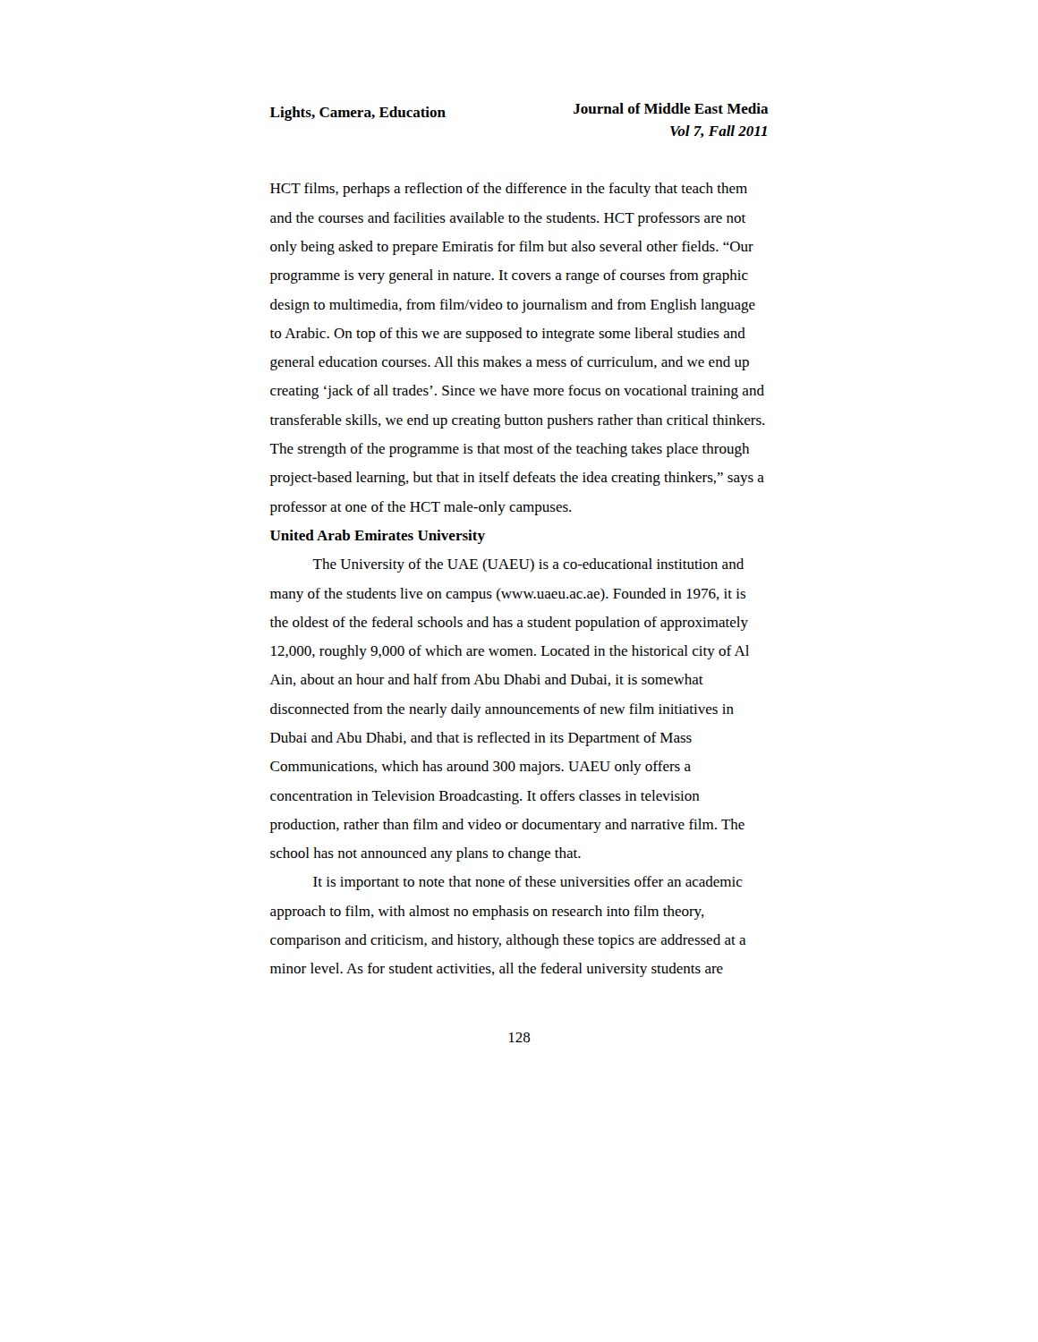Lights, Camera, Education
Journal of Middle East Media
Vol 7, Fall 2011
HCT films, perhaps a reflection of the difference in the faculty that teach them and the courses and facilities available to the students. HCT professors are not only being asked to prepare Emiratis for film but also several other fields. “Our programme is very general in nature. It covers a range of courses from graphic design to multimedia, from film/video to journalism and from English language to Arabic. On top of this we are supposed to integrate some liberal studies and general education courses. All this makes a mess of curriculum, and we end up creating ‘jack of all trades’. Since we have more focus on vocational training and transferable skills, we end up creating button pushers rather than critical thinkers. The strength of the programme is that most of the teaching takes place through project-based learning, but that in itself defeats the idea creating thinkers,” says a professor at one of the HCT male-only campuses.
United Arab Emirates University
The University of the UAE (UAEU) is a co-educational institution and many of the students live on campus (www.uaeu.ac.ae). Founded in 1976, it is the oldest of the federal schools and has a student population of approximately 12,000, roughly 9,000 of which are women. Located in the historical city of Al Ain, about an hour and half from Abu Dhabi and Dubai, it is somewhat disconnected from the nearly daily announcements of new film initiatives in Dubai and Abu Dhabi, and that is reflected in its Department of Mass Communications, which has around 300 majors. UAEU only offers a concentration in Television Broadcasting. It offers classes in television production, rather than film and video or documentary and narrative film. The school has not announced any plans to change that.
It is important to note that none of these universities offer an academic approach to film, with almost no emphasis on research into film theory, comparison and criticism, and history, although these topics are addressed at a minor level. As for student activities, all the federal university students are
128